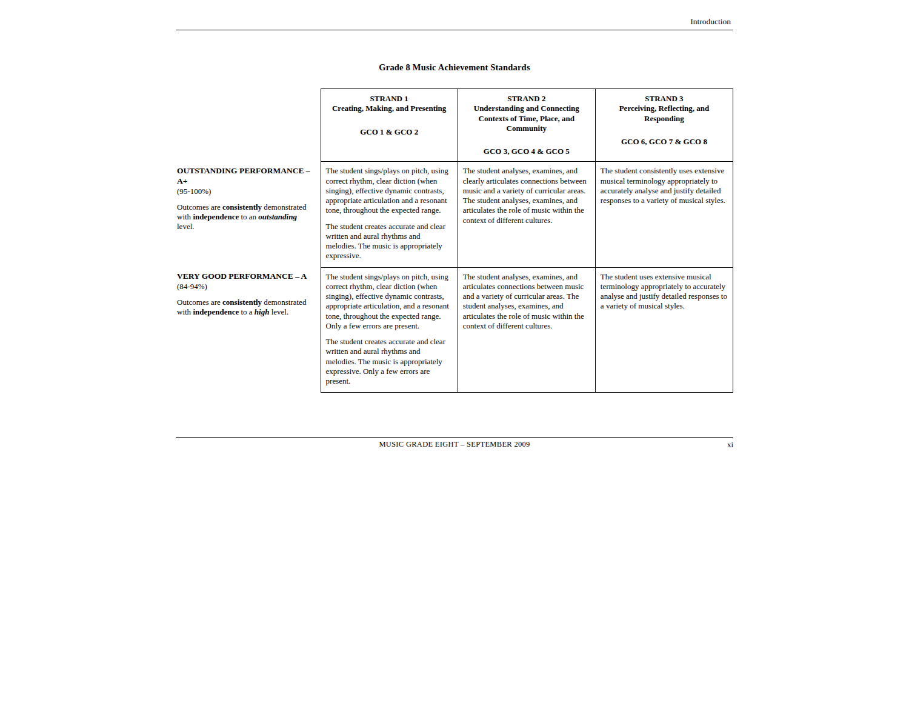Introduction
Grade 8 Music Achievement Standards
| | STRAND 1 Creating, Making, and Presenting GCO 1 & GCO 2 | STRAND 2 Understanding and Connecting Contexts of Time, Place, and Community GCO 3, GCO 4 & GCO 5 | STRAND 3 Perceiving, Reflecting, and Responding GCO 6, GCO 7 & GCO 8 |
| --- | --- | --- | --- |
| OUTSTANDING PERFORMANCE – A+ (95-100%) Outcomes are consistently demonstrated with independence to an outstanding level. | The student sings/plays on pitch, using correct rhythm, clear diction (when singing), effective dynamic contrasts, appropriate articulation and a resonant tone, throughout the expected range. The student creates accurate and clear written and aural rhythms and melodies. The music is appropriately expressive. | The student analyses, examines, and clearly articulates connections between music and a variety of curricular areas. The student analyses, examines, and articulates the role of music within the context of different cultures. | The student consistently uses extensive musical terminology appropriately to accurately analyse and justify detailed responses to a variety of musical styles. |
| VERY GOOD PERFORMANCE – A (84-94%) Outcomes are consistently demonstrated with independence to a high level. | The student sings/plays on pitch, using correct rhythm, clear diction (when singing), effective dynamic contrasts, appropriate articulation, and a resonant tone, throughout the expected range. Only a few errors are present. The student creates accurate and clear written and aural rhythms and melodies. The music is appropriately expressive. Only a few errors are present. | The student analyses, examines, and articulates connections between music and a variety of curricular areas. The student analyses, examines, and articulates the role of music within the context of different cultures. | The student uses extensive musical terminology appropriately to accurately analyse and justify detailed responses to a variety of musical styles. |
MUSIC GRADE EIGHT – SEPTEMBER 2009
xi